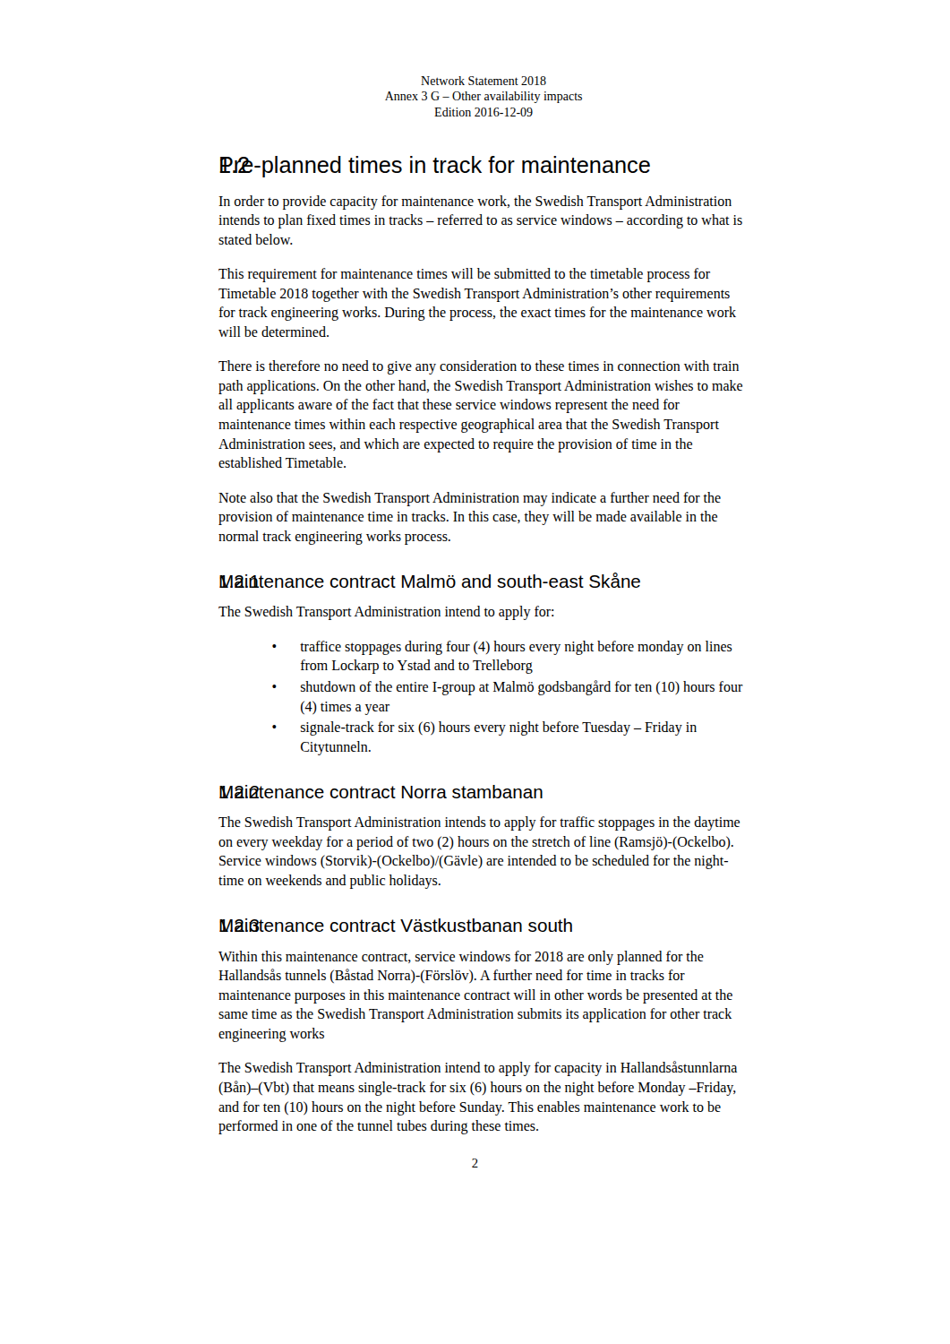Network Statement 2018
Annex 3 G – Other availability impacts
Edition 2016-12-09
1.2 Pre-planned times in track for maintenance
In order to provide capacity for maintenance work, the Swedish Transport Administration intends to plan fixed times in tracks – referred to as service windows – according to what is stated below.
This requirement for maintenance times will be submitted to the timetable process for Timetable 2018 together with the Swedish Transport Administration’s other requirements for track engineering works. During the process, the exact times for the maintenance work will be determined.
There is therefore no need to give any consideration to these times in connection with train path applications. On the other hand, the Swedish Transport Administration wishes to make all applicants aware of the fact that these service windows represent the need for maintenance times within each respective geographical area that the Swedish Transport Administration sees, and which are expected to require the provision of time in the established Timetable.
Note also that the Swedish Transport Administration may indicate a further need for the provision of maintenance time in tracks. In this case, they will be made available in the normal track engineering works process.
1.2.1 Maintenance contract Malmö and south-east Skåne
The Swedish Transport Administration intend to apply for:
traffice stoppages during four (4) hours every night before monday on lines from Lockarp to Ystad and to Trelleborg
shutdown of the entire I-group at Malmö godsbangård for ten (10) hours four (4) times a year
signale-track for six (6) hours every night before Tuesday – Friday in Citytunneln.
1.2.2 Maintenance contract Norra stambanan
The Swedish Transport Administration intends to apply for traffic stoppages in the daytime on every weekday for a period of two (2) hours on the stretch of line (Ramsjö)-(Ockelbo). Service windows (Storvik)-(Ockelbo)/(Gävle) are intended to be scheduled for the night-time on weekends and public holidays.
1.2.3 Maintenance contract Västkustbanan south
Within this maintenance contract, service windows for 2018 are only planned for the Hallandsås tunnels (Båstad Norra)-(Förslöv). A further need for time in tracks for maintenance purposes in this maintenance contract will in other words be presented at the same time as the Swedish Transport Administration submits its application for other track engineering works
The Swedish Transport Administration intend to apply for capacity in Hallandsåstunnlarna (Bån)–(Vbt) that means single-track for six (6) hours on the night before Monday –Friday, and for ten (10) hours on the night before Sunday. This enables maintenance work to be performed in one of the tunnel tubes during these times.
2